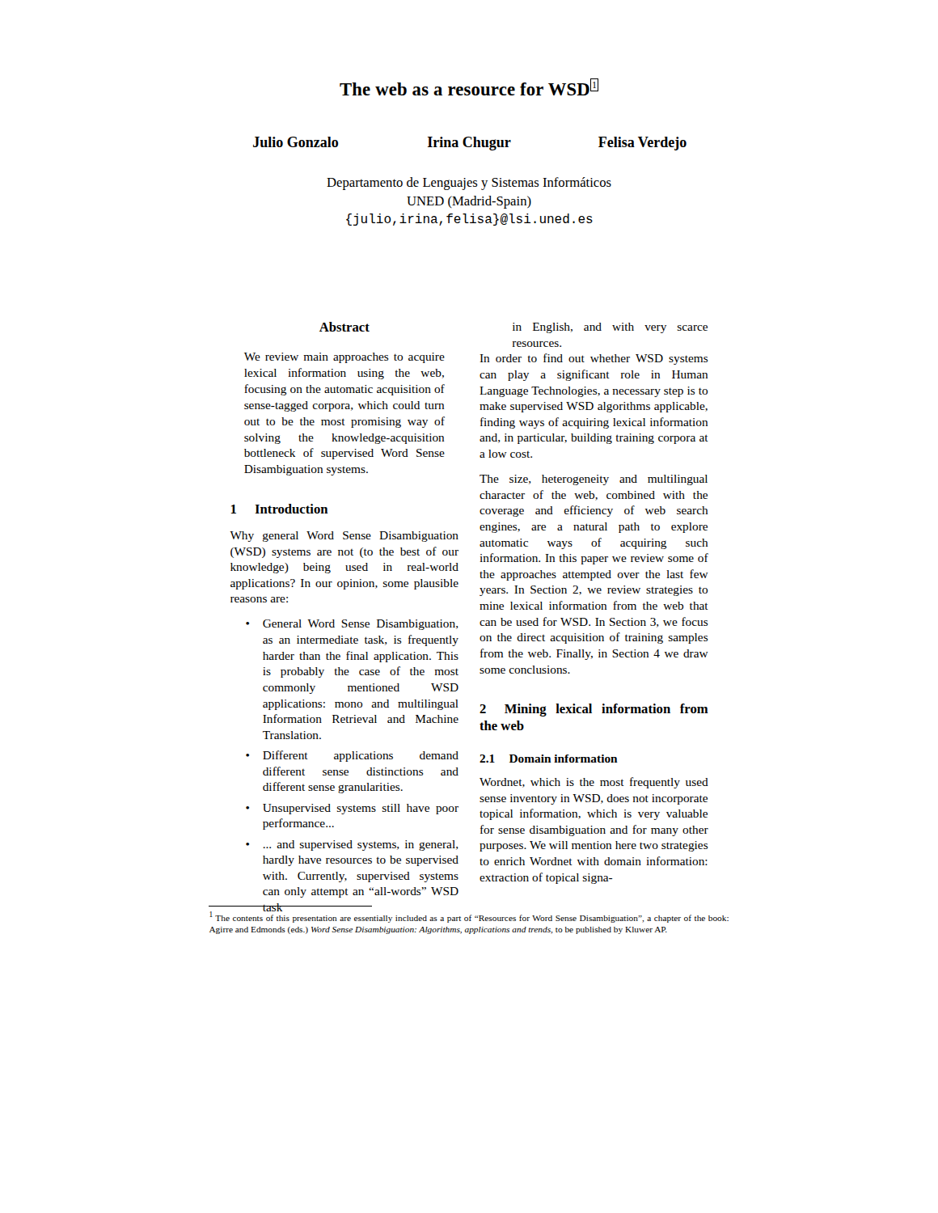The web as a resource for WSD1
Julio Gonzalo
Irina Chugur
Felisa Verdejo
Departamento de Lenguajes y Sistemas Informáticos
UNED (Madrid-Spain)
{julio,irina,felisa}@lsi.uned.es
Abstract
We review main approaches to acquire lexical information using the web, focusing on the automatic acquisition of sense-tagged corpora, which could turn out to be the most promising way of solving the knowledge-acquisition bottleneck of supervised Word Sense Disambiguation systems.
1 Introduction
Why general Word Sense Disambiguation (WSD) systems are not (to the best of our knowledge) being used in real-world applications? In our opinion, some plausible reasons are:
General Word Sense Disambiguation, as an intermediate task, is frequently harder than the final application. This is probably the case of the most commonly mentioned WSD applications: mono and multilingual Information Retrieval and Machine Translation.
Different applications demand different sense distinctions and different sense granularities.
Unsupervised systems still have poor performance...
... and supervised systems, in general, hardly have resources to be supervised with. Currently, supervised systems can only attempt an “all-words” WSD task
in English, and with very scarce resources.
In order to find out whether WSD systems can play a significant role in Human Language Technologies, a necessary step is to make supervised WSD algorithms applicable, finding ways of acquiring lexical information and, in particular, building training corpora at a low cost.
The size, heterogeneity and multilingual character of the web, combined with the coverage and efficiency of web search engines, are a natural path to explore automatic ways of acquiring such information. In this paper we review some of the approaches attempted over the last few years. In Section 2, we review strategies to mine lexical information from the web that can be used for WSD. In Section 3, we focus on the direct acquisition of training samples from the web. Finally, in Section 4 we draw some conclusions.
2 Mining lexical information from the web
2.1 Domain information
Wordnet, which is the most frequently used sense inventory in WSD, does not incorporate topical information, which is very valuable for sense disambiguation and for many other purposes. We will mention here two strategies to enrich Wordnet with domain information: extraction of topical signa-
1 The contents of this presentation are essentially included as a part of “Resources for Word Sense Disambiguation”, a chapter of the book: Agirre and Edmonds (eds.) Word Sense Disambiguation: Algorithms, applications and trends, to be published by Kluwer AP.